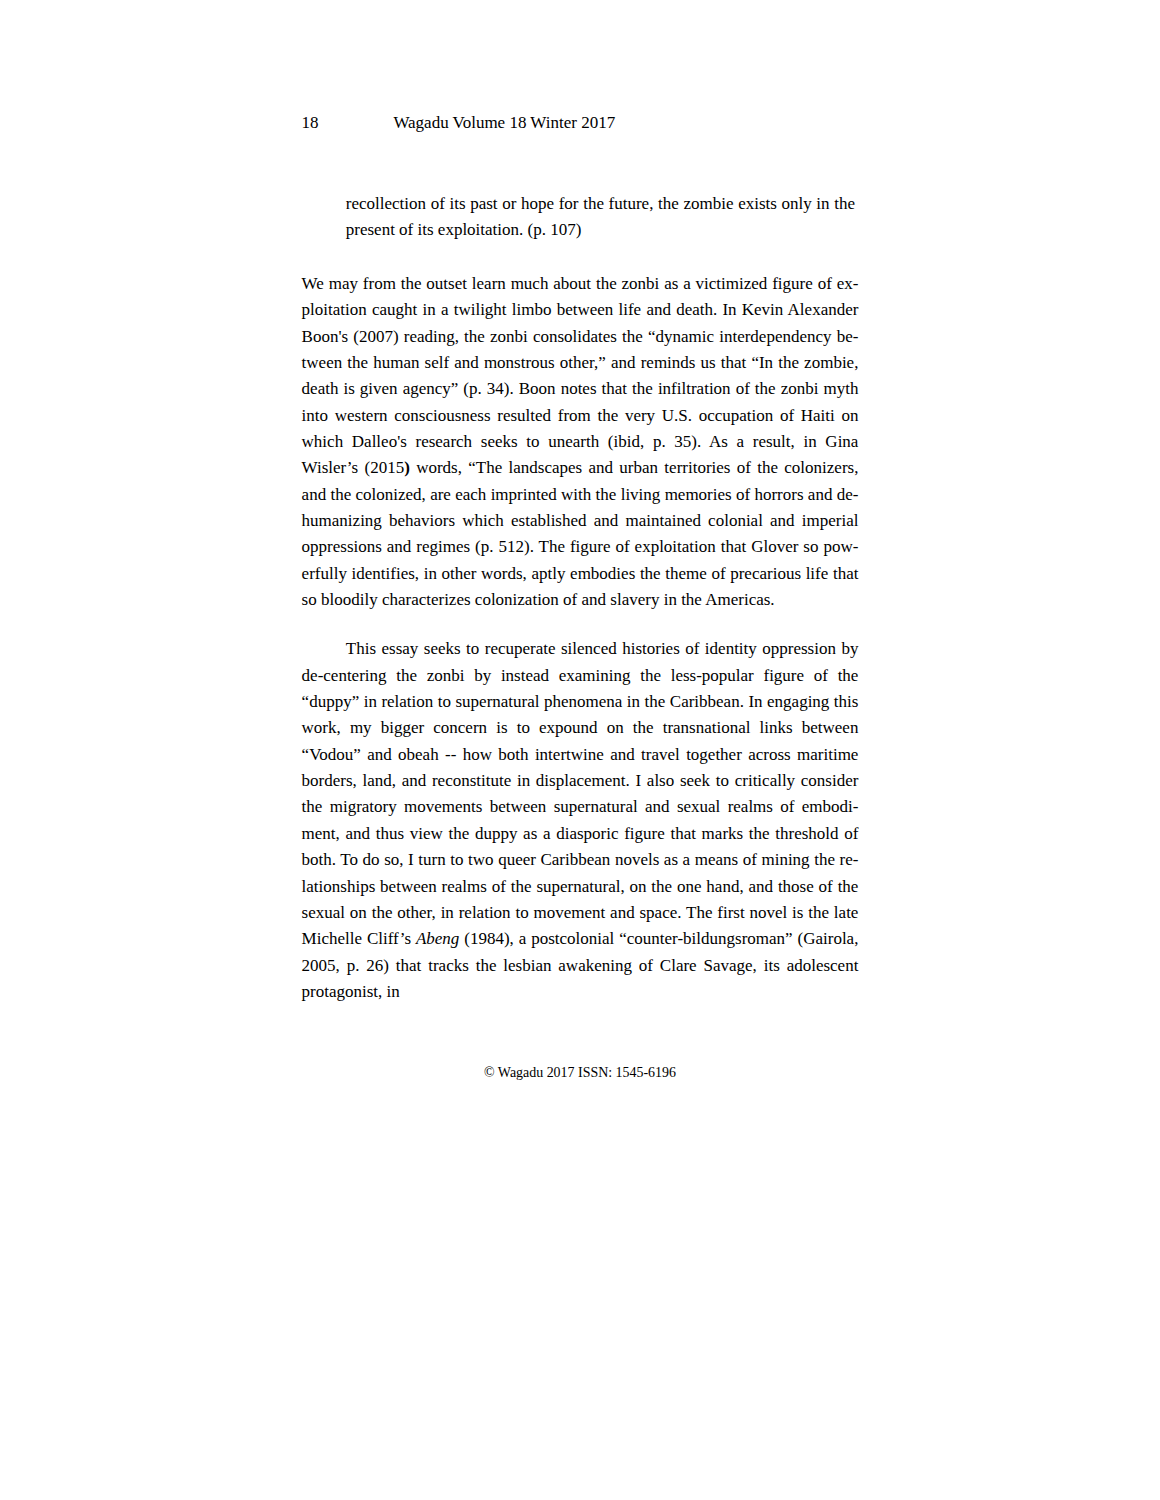18 Wagadu Volume 18 Winter 2017
recollection of its past or hope for the future, the zombie exists only in the present of its exploitation. (p. 107)
We may from the outset learn much about the zonbi as a victimized figure of exploitation caught in a twilight limbo between life and death. In Kevin Alexander Boon's (2007) reading, the zonbi consolidates the “dynamic interdependency between the human self and monstrous other,” and reminds us that “In the zombie, death is given agency” (p. 34). Boon notes that the infiltration of the zonbi myth into western consciousness resulted from the very U.S. occupation of Haiti on which Dalleo's research seeks to unearth (ibid, p. 35). As a result, in Gina Wisler’s (2015) words, “The landscapes and urban territories of the colonizers, and the colonized, are each imprinted with the living memories of horrors and dehumanizing behaviors which established and maintained colonial and imperial oppressions and regimes (p. 512). The figure of exploitation that Glover so powerfully identifies, in other words, aptly embodies the theme of precarious life that so bloodily characterizes colonization of and slavery in the Americas.
This essay seeks to recuperate silenced histories of identity oppression by de-centering the zonbi by instead examining the less-popular figure of the “duppy” in relation to supernatural phenomena in the Caribbean. In engaging this work, my bigger concern is to expound on the transnational links between “Vodou” and obeah -- how both intertwine and travel together across maritime borders, land, and reconstitute in displacement. I also seek to critically consider the migratory movements between supernatural and sexual realms of embodiment, and thus view the duppy as a diasporic figure that marks the threshold of both. To do so, I turn to two queer Caribbean novels as a means of mining the relationships between realms of the supernatural, on the one hand, and those of the sexual on the other, in relation to movement and space. The first novel is the late Michelle Cliff’s Abeng (1984), a postcolonial “counter-bildungsroman” (Gairola, 2005, p. 26) that tracks the lesbian awakening of Clare Savage, its adolescent protagonist, in
© Wagadu 2017 ISSN: 1545-6196